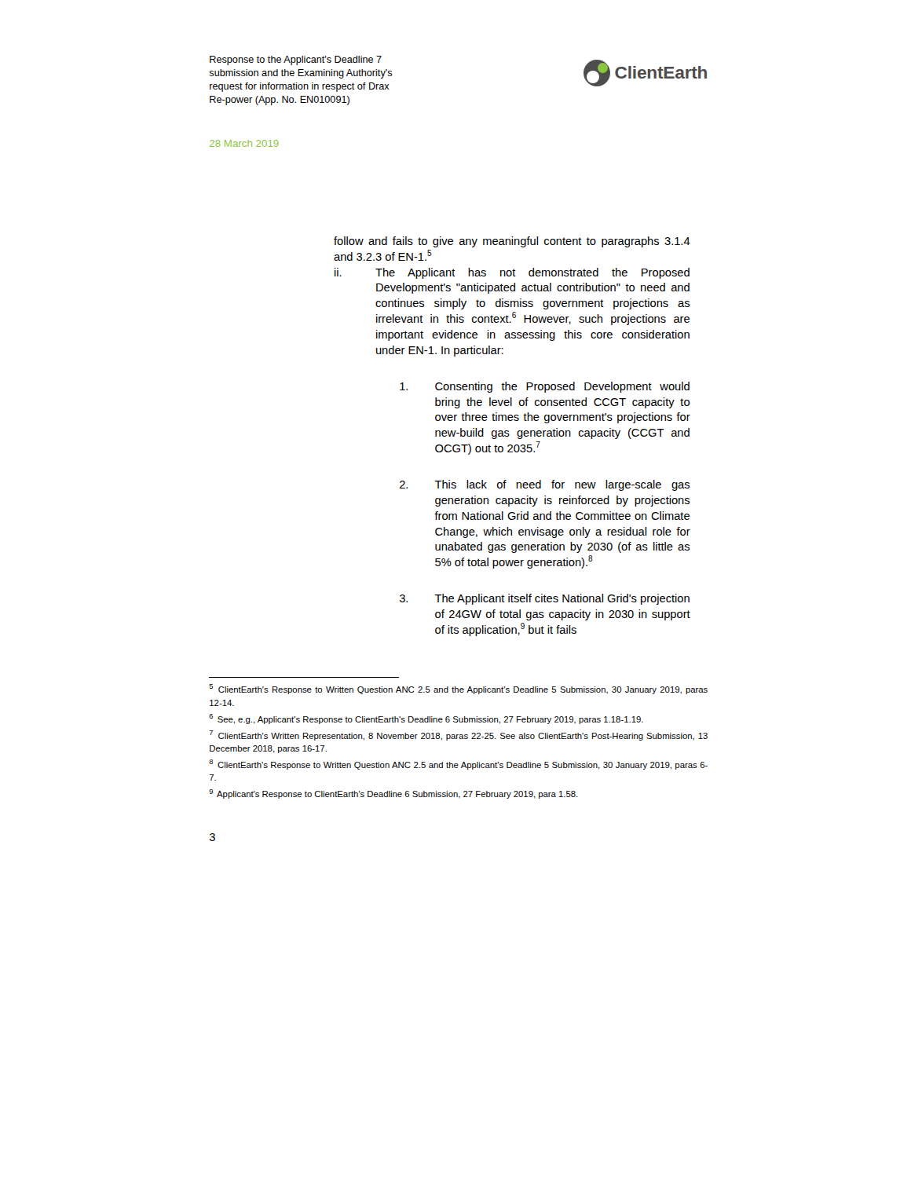Response to the Applicant's Deadline 7
submission and the Examining Authority's
request for information in respect of Drax
Re-power (App. No. EN010091)
ClientEarth
28 March 2019
follow and fails to give any meaningful content to paragraphs 3.1.4 and 3.2.3 of EN-1.5
ii.
The Applicant has not demonstrated the Proposed Development's "anticipated actual contribution" to need and continues simply to dismiss government projections as irrelevant in this context.6 However, such projections are important evidence in assessing this core consideration under EN-1. In particular:
1.
Consenting the Proposed Development would bring the level of consented CCGT capacity to over three times the government's projections for new-build gas generation capacity (CCGT and OCGT) out to 2035.7
2.
This lack of need for new large-scale gas generation capacity is reinforced by projections from National Grid and the Committee on Climate Change, which envisage only a residual role for unabated gas generation by 2030 (of as little as 5% of total power generation).8
3.
The Applicant itself cites National Grid's projection of 24GW of total gas capacity in 2030 in support of its application,9 but it fails
5 ClientEarth's Response to Written Question ANC 2.5 and the Applicant's Deadline 5 Submission, 30 January 2019, paras 12-14.
6 See, e.g., Applicant's Response to ClientEarth's Deadline 6 Submission, 27 February 2019, paras 1.18-1.19.
7 ClientEarth's Written Representation, 8 November 2018, paras 22-25. See also ClientEarth's Post-Hearing Submission, 13 December 2018, paras 16-17.
8 ClientEarth's Response to Written Question ANC 2.5 and the Applicant's Deadline 5 Submission, 30 January 2019, paras 6-7.
9 Applicant's Response to ClientEarth's Deadline 6 Submission, 27 February 2019, para 1.58.
3